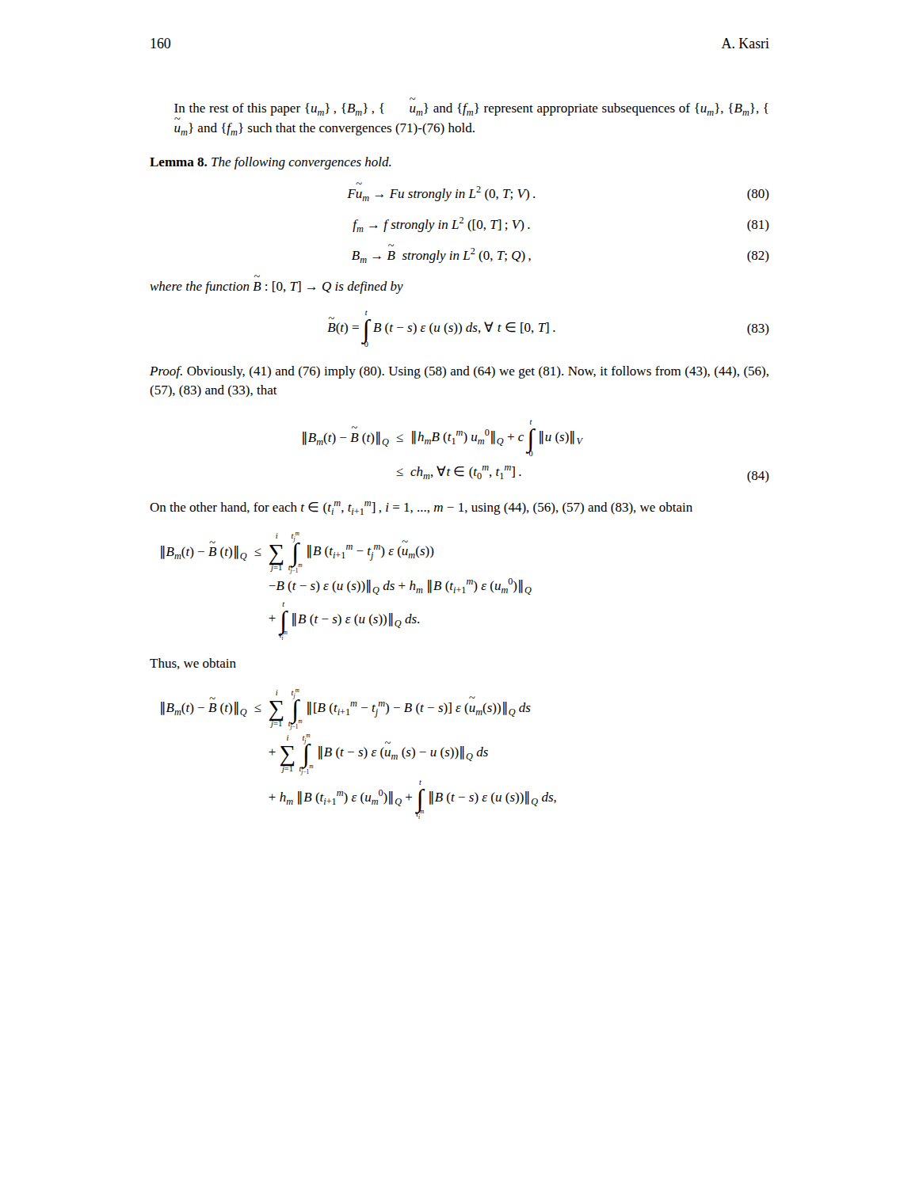160 A. Kasri
In the rest of this paper {um} , {Bm} , {~um} and {fm} represent appropriate subsequences of {um}, {Bm}, {~um} and {fm} such that the convergences (71)-(76) hold.
Lemma 8. The following convergences hold.
F~um → Fu strongly in L2 (0, T; V) .
(80)
fm → f strongly in L2 ([0, T] ; V) .
(81)
Bm → ~B strongly in L2 (0, T; Q) ,
(82)
where the function ~B : [0, T] → Q is defined by
~B(t) = t∫0 B (t − s) ε (u (s)) ds, ∀ t ∈ [0, T] .
(83)
Proof. Obviously, (41) and (76) imply (80). Using (58) and (64) we get (81). Now, it follows from (43), (44), (56), (57), (83) and (33), that
| ∥ B m ( t ) − ~ B ( t )∥ Q | ≤ | ∥ h m B ( t 1 m ) u m 0 ∥ Q + c t ∫ 0 ∥ u ( s )∥ V |
| | ≤ | ch m , ∀ t ∈ ( t 0 m , t 1 m ] . |
(84)
On the other hand, for each t ∈ (tim, ti+1m] , i = 1, ..., m − 1, using (44), (56), (57) and (83), we obtain
| ∥ B m ( t ) − ~ B ( t )∥ Q | ≤ | i ∑ j =1 t j m ∫ t j −1 m ∥ B ( t i +1 m − t j m ) ε ( ~ u m ( s )) |
| | | − B ( t − s ) ε ( u ( s ))∥ Q ds + h m ∥ B ( t i +1 m ) ε ( u m 0 )∥ Q |
| | | + t ∫ t i m ∥ B ( t − s ) ε ( u ( s ))∥ Q ds . |
Thus, we obtain
| ∥ B m ( t ) − ~ B ( t )∥ Q | ≤ | i ∑ j =1 t j m ∫ t j −1 m ∥[ B ( t i +1 m − t j m ) − B ( t − s )] ε ( ~ u m ( s ))∥ Q ds |
| | | + i ∑ j =1 t j m ∫ t j −1 m ∥ B ( t − s ) ε ( ~ u m ( s ) − u ( s ))∥ Q ds |
| | | + h m ∥ B ( t i +1 m ) ε ( u m 0 )∥ Q + t ∫ t i m ∥ B ( t − s ) ε ( u ( s ))∥ Q ds , |